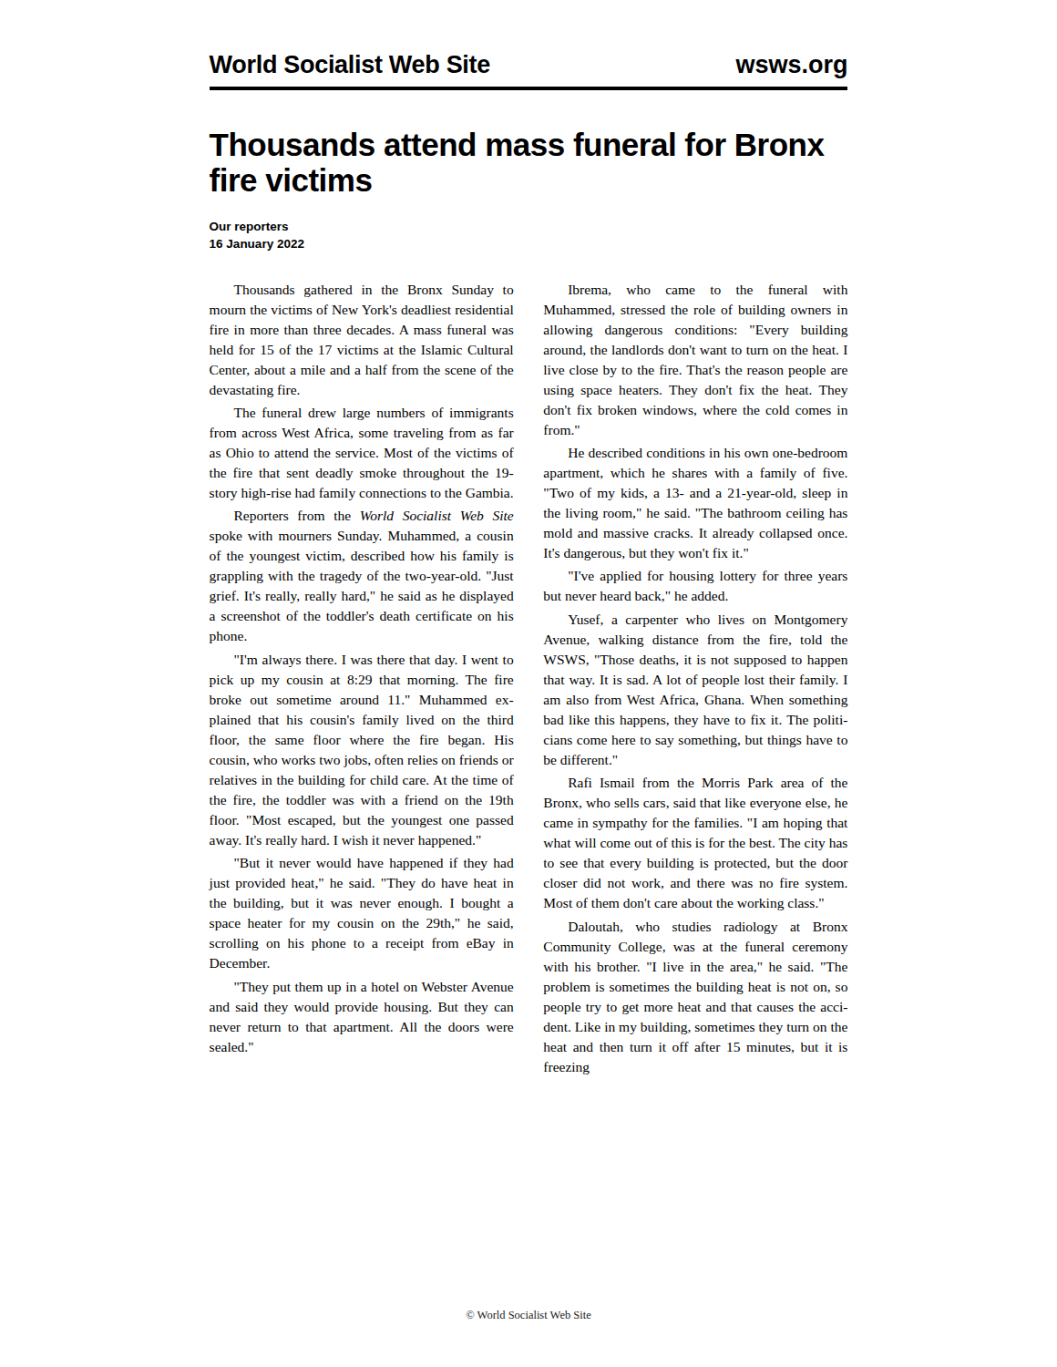World Socialist Web Site
wsws.org
Thousands attend mass funeral for Bronx fire victims
Our reporters 16 January 2022
Thousands gathered in the Bronx Sunday to mourn the victims of New York's deadliest residential fire in more than three decades. A mass funeral was held for 15 of the 17 victims at the Islamic Cultural Center, about a mile and a half from the scene of the devastating fire.
The funeral drew large numbers of immigrants from across West Africa, some traveling from as far as Ohio to attend the service. Most of the victims of the fire that sent deadly smoke throughout the 19-story high-rise had family connections to the Gambia.
Reporters from the World Socialist Web Site spoke with mourners Sunday. Muhammed, a cousin of the youngest victim, described how his family is grappling with the tragedy of the two-year-old. "Just grief. It's really, really hard," he said as he displayed a screenshot of the toddler's death certificate on his phone.
"I'm always there. I was there that day. I went to pick up my cousin at 8:29 that morning. The fire broke out sometime around 11." Muhammed explained that his cousin's family lived on the third floor, the same floor where the fire began. His cousin, who works two jobs, often relies on friends or relatives in the building for child care. At the time of the fire, the toddler was with a friend on the 19th floor. "Most escaped, but the youngest one passed away. It's really hard. I wish it never happened."
"But it never would have happened if they had just provided heat," he said. "They do have heat in the building, but it was never enough. I bought a space heater for my cousin on the 29th," he said, scrolling on his phone to a receipt from eBay in December.
"They put them up in a hotel on Webster Avenue and said they would provide housing. But they can never return to that apartment. All the doors were sealed."
Ibrema, who came to the funeral with Muhammed, stressed the role of building owners in allowing dangerous conditions: "Every building around, the landlords don't want to turn on the heat. I live close by to the fire. That's the reason people are using space heaters. They don't fix the heat. They don't fix broken windows, where the cold comes in from."
He described conditions in his own one-bedroom apartment, which he shares with a family of five. "Two of my kids, a 13- and a 21-year-old, sleep in the living room," he said. "The bathroom ceiling has mold and massive cracks. It already collapsed once. It's dangerous, but they won't fix it."
"I've applied for housing lottery for three years but never heard back," he added.
Yusef, a carpenter who lives on Montgomery Avenue, walking distance from the fire, told the WSWS, "Those deaths, it is not supposed to happen that way. It is sad. A lot of people lost their family. I am also from West Africa, Ghana. When something bad like this happens, they have to fix it. The politicians come here to say something, but things have to be different."
Rafi Ismail from the Morris Park area of the Bronx, who sells cars, said that like everyone else, he came in sympathy for the families. "I am hoping that what will come out of this is for the best. The city has to see that every building is protected, but the door closer did not work, and there was no fire system. Most of them don't care about the working class."
Daloutah, who studies radiology at Bronx Community College, was at the funeral ceremony with his brother. "I live in the area," he said. "The problem is sometimes the building heat is not on, so people try to get more heat and that causes the accident. Like in my building, sometimes they turn on the heat and then turn it off after 15 minutes, but it is freezing
© World Socialist Web Site